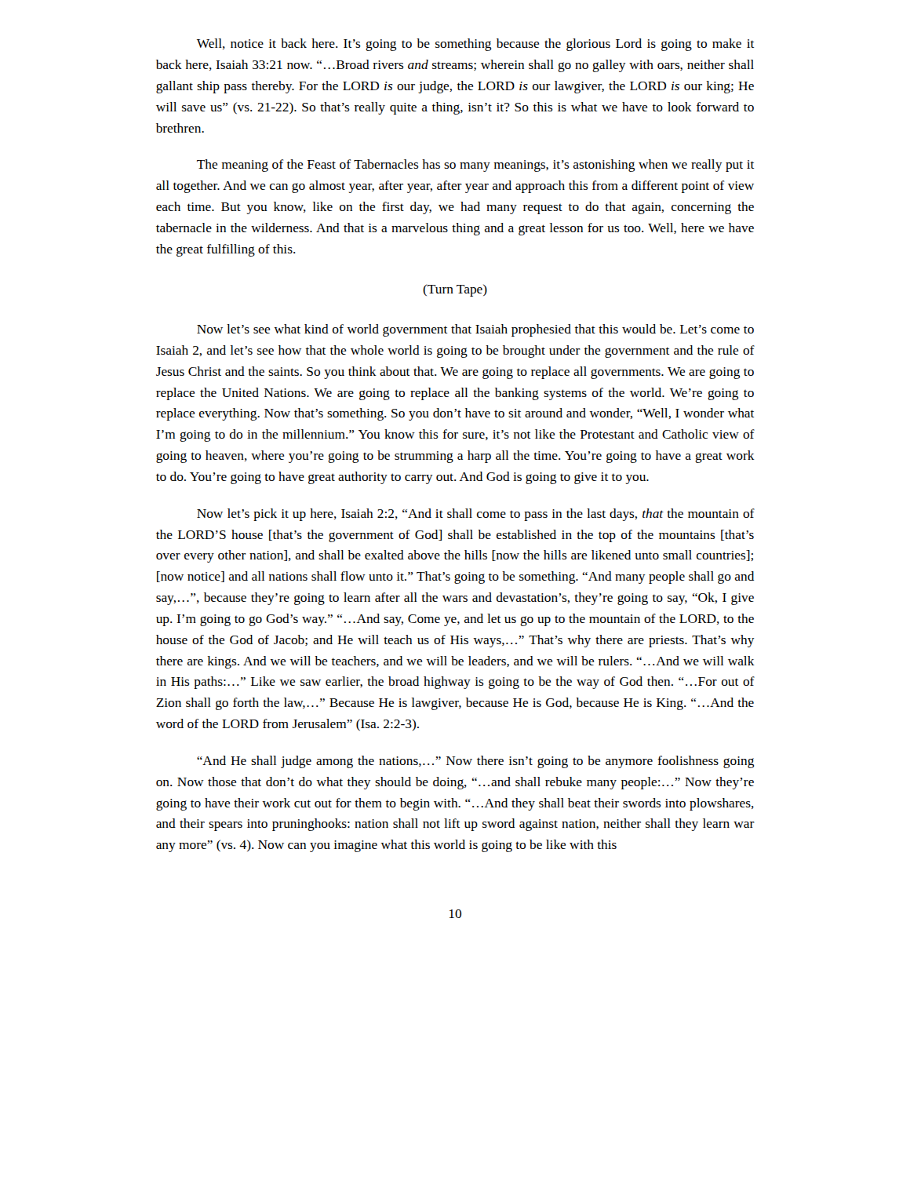Well, notice it back here. It’s going to be something because the glorious Lord is going to make it back here, Isaiah 33:21 now. “…Broad rivers and streams; wherein shall go no galley with oars, neither shall gallant ship pass thereby. For the LORD is our judge, the LORD is our lawgiver, the LORD is our king; He will save us” (vs. 21-22). So that’s really quite a thing, isn’t it? So this is what we have to look forward to brethren.
The meaning of the Feast of Tabernacles has so many meanings, it’s astonishing when we really put it all together. And we can go almost year, after year, after year and approach this from a different point of view each time. But you know, like on the first day, we had many request to do that again, concerning the tabernacle in the wilderness. And that is a marvelous thing and a great lesson for us too. Well, here we have the great fulfilling of this.
(Turn Tape)
Now let’s see what kind of world government that Isaiah prophesied that this would be. Let’s come to Isaiah 2, and let’s see how that the whole world is going to be brought under the government and the rule of Jesus Christ and the saints. So you think about that. We are going to replace all governments. We are going to replace the United Nations. We are going to replace all the banking systems of the world. We’re going to replace everything. Now that’s something. So you don’t have to sit around and wonder, “Well, I wonder what I’m going to do in the millennium.” You know this for sure, it’s not like the Protestant and Catholic view of going to heaven, where you’re going to be strumming a harp all the time. You’re going to have a great work to do. You’re going to have great authority to carry out. And God is going to give it to you.
Now let’s pick it up here, Isaiah 2:2, “And it shall come to pass in the last days, that the mountain of the LORD’S house [that’s the government of God] shall be established in the top of the mountains [that’s over every other nation], and shall be exalted above the hills [now the hills are likened unto small countries]; [now notice] and all nations shall flow unto it.” That’s going to be something. “And many people shall go and say,…”, because they’re going to learn after all the wars and devastation’s, they’re going to say, “Ok, I give up. I’m going to go God’s way.” “…And say, Come ye, and let us go up to the mountain of the LORD, to the house of the God of Jacob; and He will teach us of His ways,…” That’s why there are priests. That’s why there are kings. And we will be teachers, and we will be leaders, and we will be rulers. “…And we will walk in His paths:…” Like we saw earlier, the broad highway is going to be the way of God then. “…For out of Zion shall go forth the law,…” Because He is lawgiver, because He is God, because He is King. “…And the word of the LORD from Jerusalem” (Isa. 2:2-3).
“And He shall judge among the nations,…” Now there isn’t going to be anymore foolishness going on. Now those that don’t do what they should be doing, “…and shall rebuke many people:…” Now they’re going to have their work cut out for them to begin with. “…And they shall beat their swords into plowshares, and their spears into pruninghooks: nation shall not lift up sword against nation, neither shall they learn war any more” (vs. 4). Now can you imagine what this world is going to be like with this
10